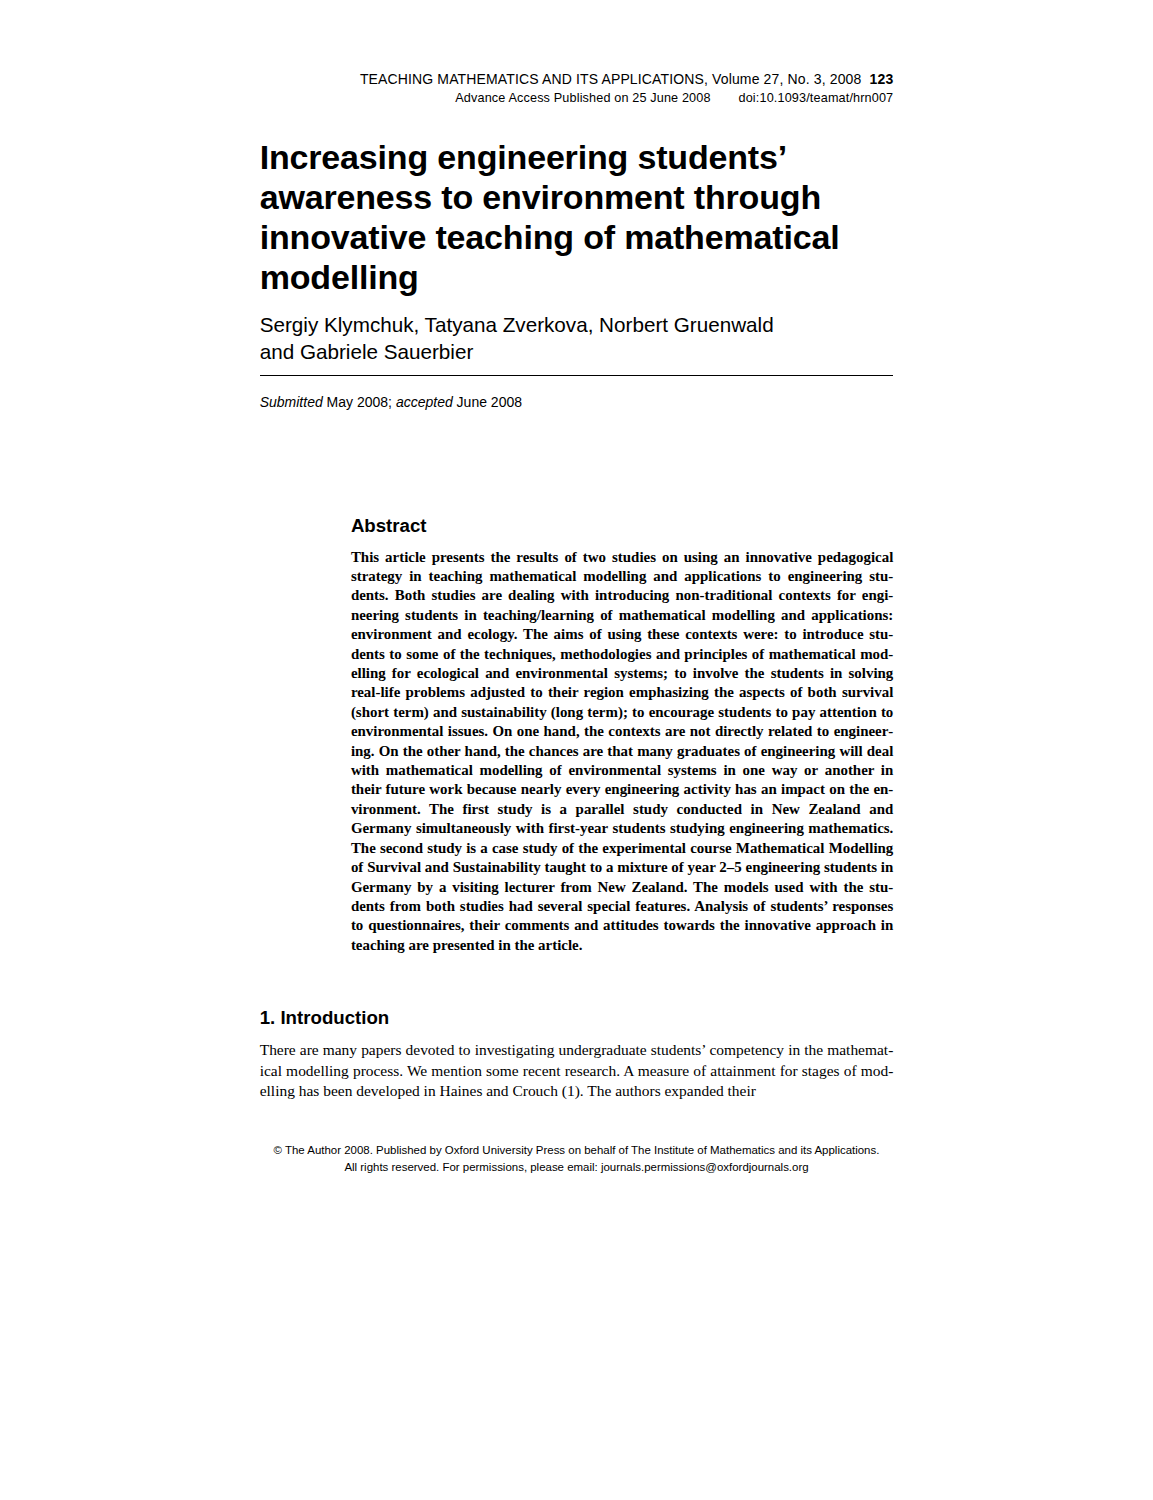TEACHING MATHEMATICS AND ITS APPLICATIONS, Volume 27, No. 3, 2008 123
Advance Access Published on 25 June 2008doi:10.1093/teamat/hrn007
Increasing engineering students’ awareness to environment through innovative teaching of mathematical modelling
Sergiy Klymchuk, Tatyana Zverkova, Norbert Gruenwald
and Gabriele Sauerbier
Submitted May 2008; accepted June 2008
Abstract
This article presents the results of two studies on using an innovative pedagogical strategy in teaching mathematical modelling and applications to engineering students. Both studies are dealing with introducing non-traditional contexts for engineering students in teaching/learning of mathematical modelling and applications: environment and ecology. The aims of using these contexts were: to introduce students to some of the techniques, methodologies and principles of mathematical modelling for ecological and environmental systems; to involve the students in solving real-life problems adjusted to their region emphasizing the aspects of both survival (short term) and sustainability (long term); to encourage students to pay attention to environmental issues. On one hand, the contexts are not directly related to engineering. On the other hand, the chances are that many graduates of engineering will deal with mathematical modelling of environmental systems in one way or another in their future work because nearly every engineering activity has an impact on the environment. The first study is a parallel study conducted in New Zealand and Germany simultaneously with first-year students studying engineering mathematics. The second study is a case study of the experimental course Mathematical Modelling of Survival and Sustainability taught to a mixture of year 2–5 engineering students in Germany by a visiting lecturer from New Zealand. The models used with the students from both studies had several special features. Analysis of students’ responses to questionnaires, their comments and attitudes towards the innovative approach in teaching are presented in the article.
1. Introduction
There are many papers devoted to investigating undergraduate students’ competency in the mathematical modelling process. We mention some recent research. A measure of attainment for stages of modelling has been developed in Haines and Crouch (1). The authors expanded their
© The Author 2008. Published by Oxford University Press on behalf of The Institute of Mathematics and its Applications. All rights reserved. For permissions, please email: journals.permissions@oxfordjournals.org